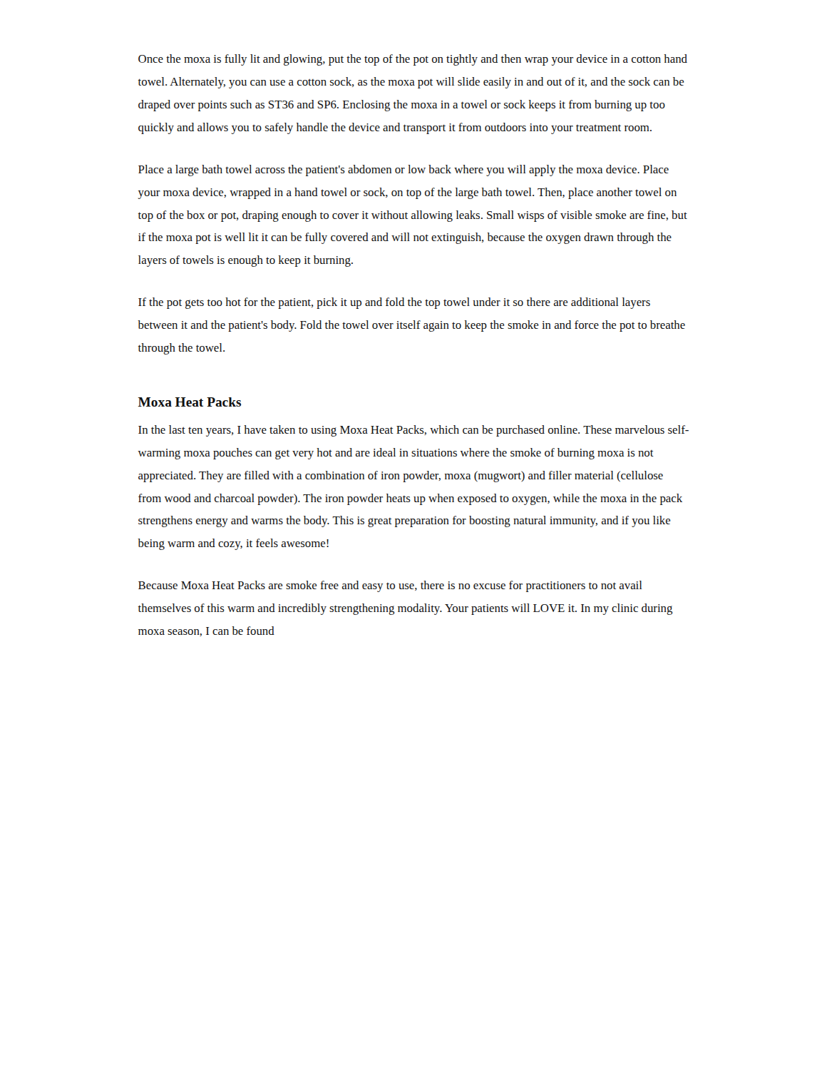Once the moxa is fully lit and glowing, put the top of the pot on tightly and then wrap your device in a cotton hand towel. Alternately, you can use a cotton sock, as the moxa pot will slide easily in and out of it, and the sock can be draped over points such as ST36 and SP6. Enclosing the moxa in a towel or sock keeps it from burning up too quickly and allows you to safely handle the device and transport it from outdoors into your treatment room.
Place a large bath towel across the patient's abdomen or low back where you will apply the moxa device. Place your moxa device, wrapped in a hand towel or sock, on top of the large bath towel. Then, place another towel on top of the box or pot, draping enough to cover it without allowing leaks. Small wisps of visible smoke are fine, but if the moxa pot is well lit it can be fully covered and will not extinguish, because the oxygen drawn through the layers of towels is enough to keep it burning.
If the pot gets too hot for the patient, pick it up and fold the top towel under it so there are additional layers between it and the patient's body. Fold the towel over itself again to keep the smoke in and force the pot to breathe through the towel.
Moxa Heat Packs
In the last ten years, I have taken to using Moxa Heat Packs, which can be purchased online. These marvelous self-warming moxa pouches can get very hot and are ideal in situations where the smoke of burning moxa is not appreciated. They are filled with a combination of iron powder, moxa (mugwort) and filler material (cellulose from wood and charcoal powder). The iron powder heats up when exposed to oxygen, while the moxa in the pack strengthens energy and warms the body. This is great preparation for boosting natural immunity, and if you like being warm and cozy, it feels awesome!
Because Moxa Heat Packs are smoke free and easy to use, there is no excuse for practitioners to not avail themselves of this warm and incredibly strengthening modality. Your patients will LOVE it. In my clinic during moxa season, I can be found